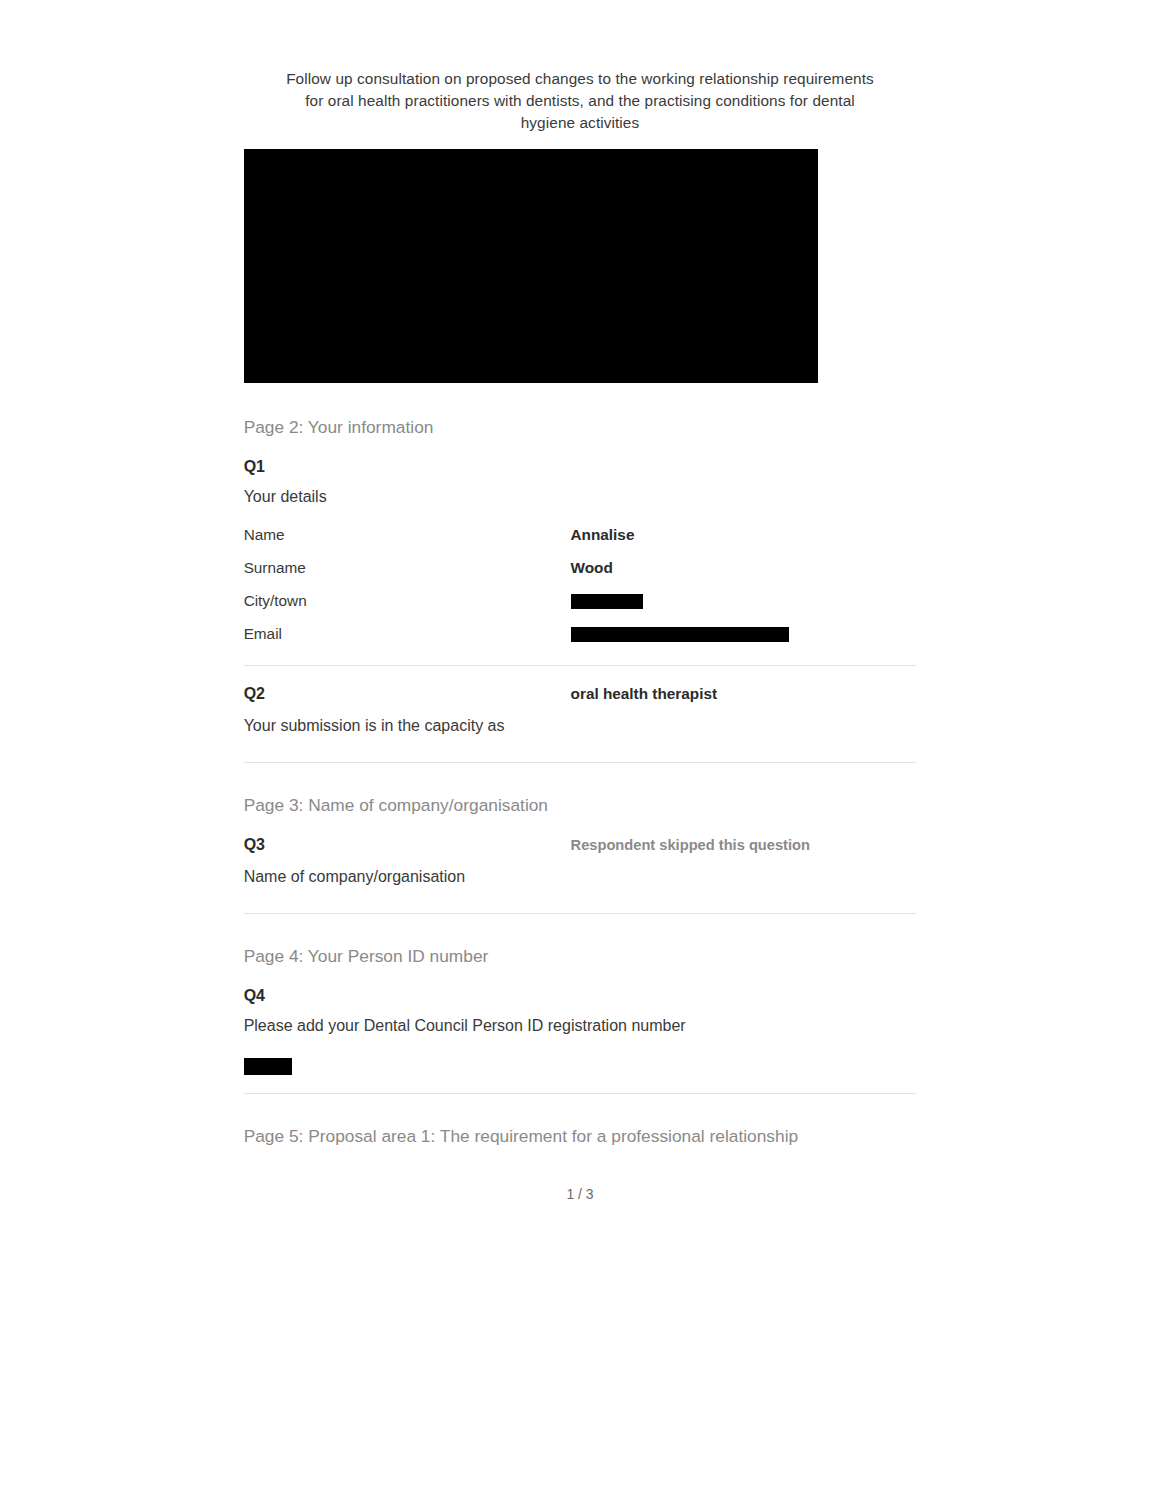Follow up consultation on proposed changes to the working relationship requirements for oral health practitioners with dentists, and the practising conditions for dental hygiene activities
Page 2: Your information
Q1
Your details
| Name | Annalise |
| Surname | Wood |
| City/town | |
| Email | |
Q2
oral health therapist
Your submission is in the capacity as
Page 3: Name of company/organisation
Q3
Respondent skipped this question
Name of company/organisation
Page 4: Your Person ID number
Q4
Please add your Dental Council Person ID registration number
Page 5: Proposal area 1: The requirement for a professional relationship
1 / 3